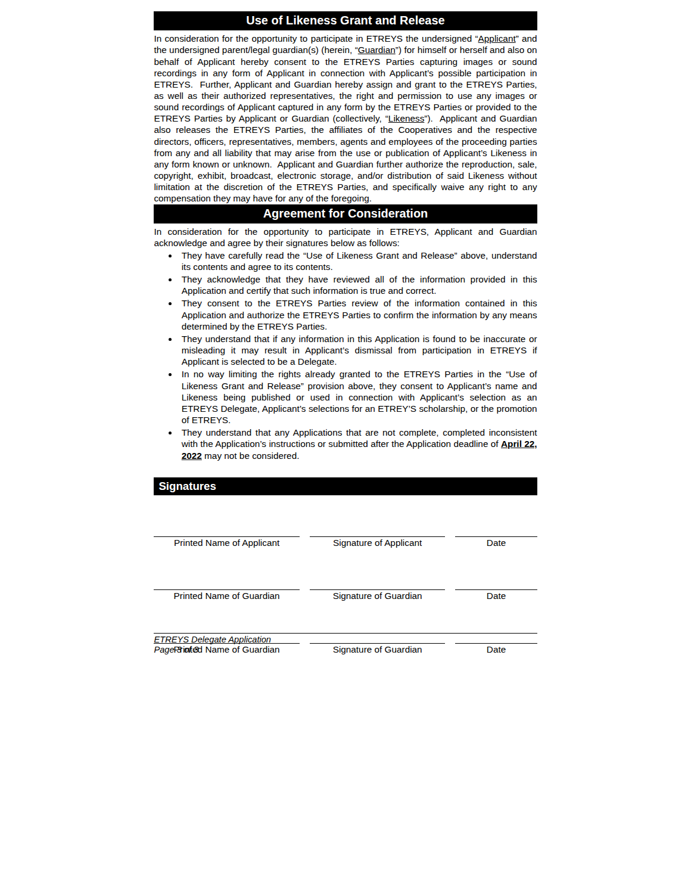Use of Likeness Grant and Release
In consideration for the opportunity to participate in ETREYS the undersigned “Applicant” and the undersigned parent/legal guardian(s) (herein, “Guardian”) for himself or herself and also on behalf of Applicant hereby consent to the ETREYS Parties capturing images or sound recordings in any form of Applicant in connection with Applicant’s possible participation in ETREYS. Further, Applicant and Guardian hereby assign and grant to the ETREYS Parties, as well as their authorized representatives, the right and permission to use any images or sound recordings of Applicant captured in any form by the ETREYS Parties or provided to the ETREYS Parties by Applicant or Guardian (collectively, “Likeness”). Applicant and Guardian also releases the ETREYS Parties, the affiliates of the Cooperatives and the respective directors, officers, representatives, members, agents and employees of the proceeding parties from any and all liability that may arise from the use or publication of Applicant’s Likeness in any form known or unknown. Applicant and Guardian further authorize the reproduction, sale, copyright, exhibit, broadcast, electronic storage, and/or distribution of said Likeness without limitation at the discretion of the ETREYS Parties, and specifically waive any right to any compensation they may have for any of the foregoing.
Agreement for Consideration
In consideration for the opportunity to participate in ETREYS, Applicant and Guardian acknowledge and agree by their signatures below as follows:
They have carefully read the “Use of Likeness Grant and Release” above, understand its contents and agree to its contents.
They acknowledge that they have reviewed all of the information provided in this Application and certify that such information is true and correct.
They consent to the ETREYS Parties review of the information contained in this Application and authorize the ETREYS Parties to confirm the information by any means determined by the ETREYS Parties.
They understand that if any information in this Application is found to be inaccurate or misleading it may result in Applicant’s dismissal from participation in ETREYS if Applicant is selected to be a Delegate.
In no way limiting the rights already granted to the ETREYS Parties in the “Use of Likeness Grant and Release” provision above, they consent to Applicant’s name and Likeness being published or used in connection with Applicant’s selection as an ETREYS Delegate, Applicant’s selections for an ETREY’S scholarship, or the promotion of ETREYS.
They understand that any Applications that are not complete, completed inconsistent with the Application’s instructions or submitted after the Application deadline of April 22, 2022 may not be considered.
Signatures
| Printed Name of Applicant | Signature of Applicant | Date |
| Printed Name of Guardian | Signature of Guardian | Date |
| Printed Name of Guardian | Signature of Guardian | Date |
ETREYS Delegate Application
Page 3 of 3